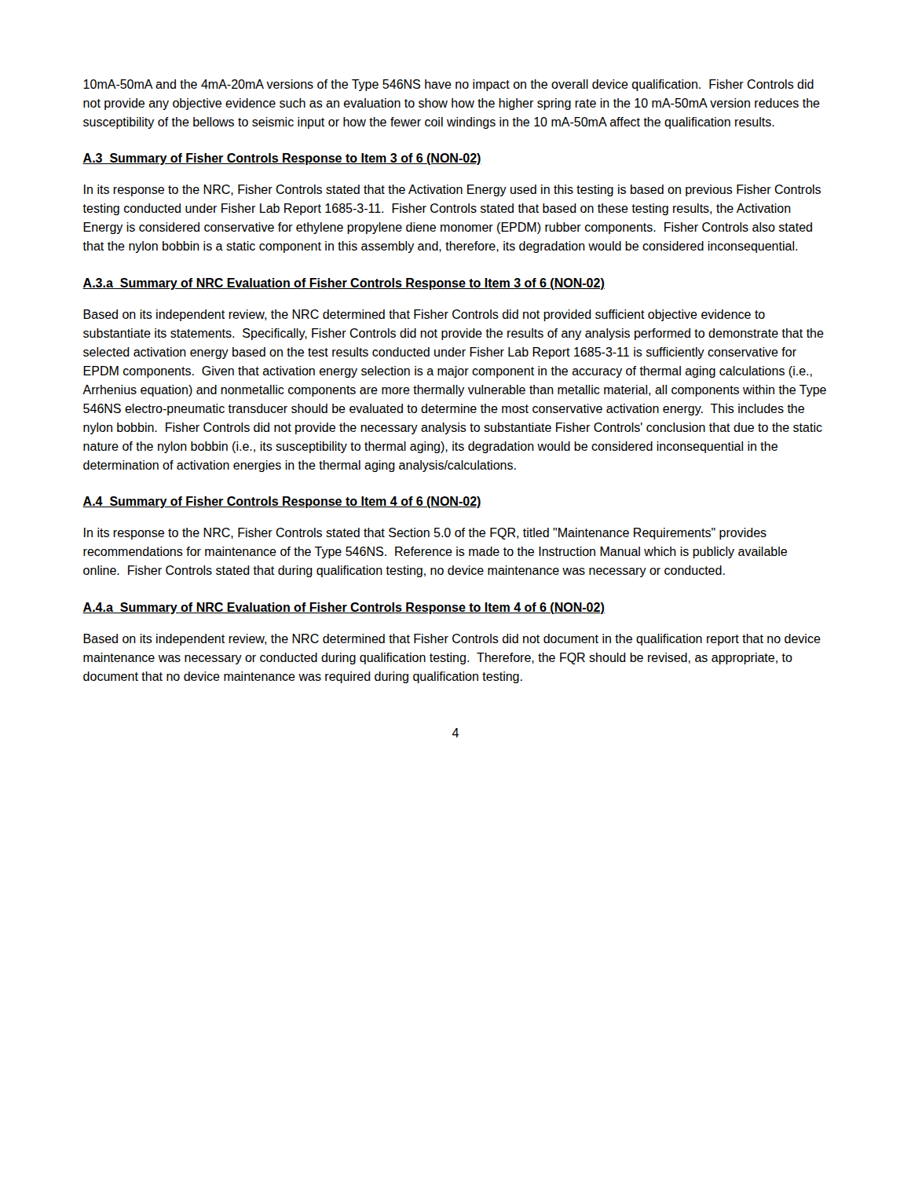10mA-50mA and the 4mA-20mA versions of the Type 546NS have no impact on the overall device qualification. Fisher Controls did not provide any objective evidence such as an evaluation to show how the higher spring rate in the 10 mA-50mA version reduces the susceptibility of the bellows to seismic input or how the fewer coil windings in the 10 mA-50mA affect the qualification results.
A.3 Summary of Fisher Controls Response to Item 3 of 6 (NON-02)
In its response to the NRC, Fisher Controls stated that the Activation Energy used in this testing is based on previous Fisher Controls testing conducted under Fisher Lab Report 1685-3-11. Fisher Controls stated that based on these testing results, the Activation Energy is considered conservative for ethylene propylene diene monomer (EPDM) rubber components. Fisher Controls also stated that the nylon bobbin is a static component in this assembly and, therefore, its degradation would be considered inconsequential.
A.3.a Summary of NRC Evaluation of Fisher Controls Response to Item 3 of 6 (NON-02)
Based on its independent review, the NRC determined that Fisher Controls did not provided sufficient objective evidence to substantiate its statements. Specifically, Fisher Controls did not provide the results of any analysis performed to demonstrate that the selected activation energy based on the test results conducted under Fisher Lab Report 1685-3-11 is sufficiently conservative for EPDM components. Given that activation energy selection is a major component in the accuracy of thermal aging calculations (i.e., Arrhenius equation) and nonmetallic components are more thermally vulnerable than metallic material, all components within the Type 546NS electro-pneumatic transducer should be evaluated to determine the most conservative activation energy. This includes the nylon bobbin. Fisher Controls did not provide the necessary analysis to substantiate Fisher Controls' conclusion that due to the static nature of the nylon bobbin (i.e., its susceptibility to thermal aging), its degradation would be considered inconsequential in the determination of activation energies in the thermal aging analysis/calculations.
A.4 Summary of Fisher Controls Response to Item 4 of 6 (NON-02)
In its response to the NRC, Fisher Controls stated that Section 5.0 of the FQR, titled "Maintenance Requirements" provides recommendations for maintenance of the Type 546NS. Reference is made to the Instruction Manual which is publicly available online. Fisher Controls stated that during qualification testing, no device maintenance was necessary or conducted.
A.4.a Summary of NRC Evaluation of Fisher Controls Response to Item 4 of 6 (NON-02)
Based on its independent review, the NRC determined that Fisher Controls did not document in the qualification report that no device maintenance was necessary or conducted during qualification testing. Therefore, the FQR should be revised, as appropriate, to document that no device maintenance was required during qualification testing.
4